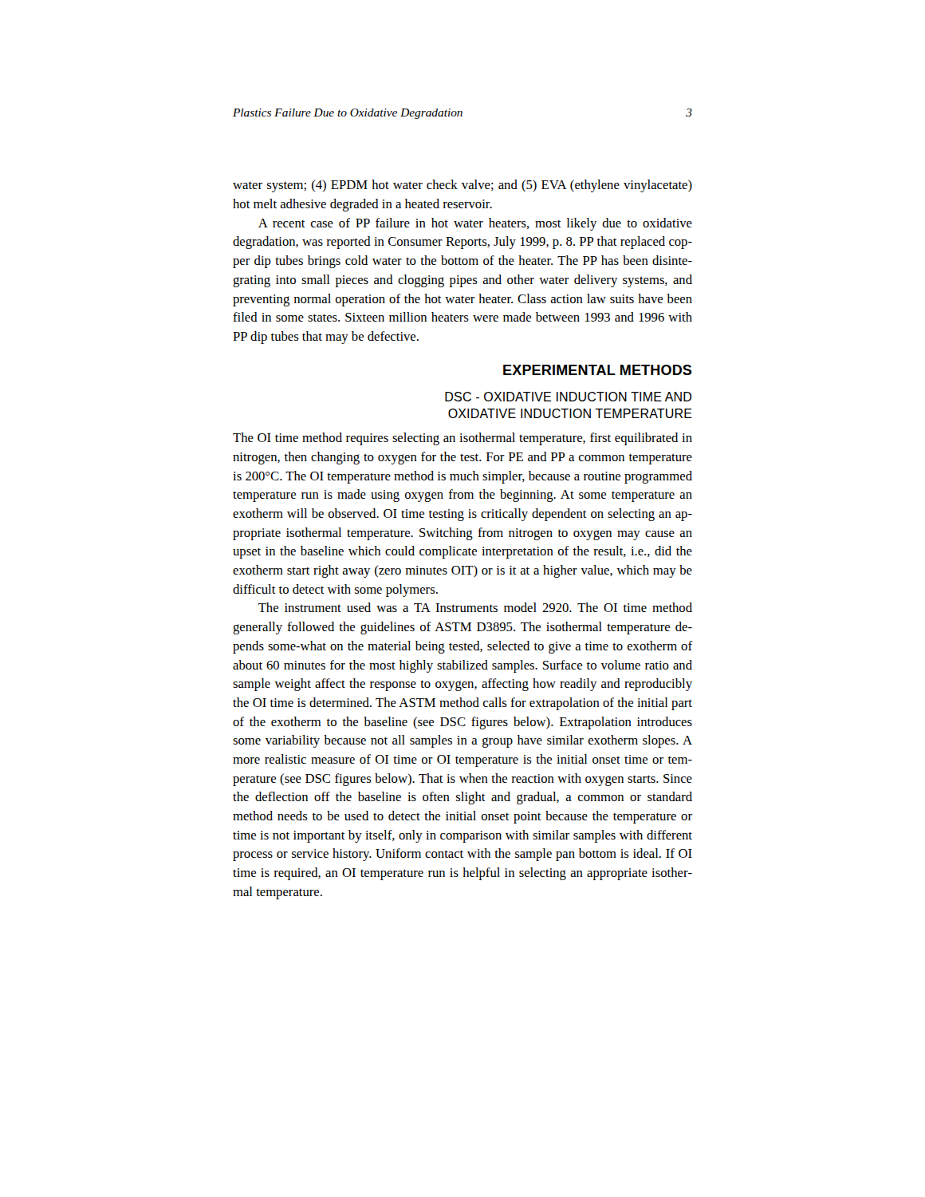Plastics Failure Due to Oxidative Degradation 3
water system; (4) EPDM hot water check valve; and (5) EVA (ethylene vinylacetate) hot melt adhesive degraded in a heated reservoir.
A recent case of PP failure in hot water heaters, most likely due to oxidative degradation, was reported in Consumer Reports, July 1999, p. 8. PP that replaced copper dip tubes brings cold water to the bottom of the heater. The PP has been disintegrating into small pieces and clogging pipes and other water delivery systems, and preventing normal operation of the hot water heater. Class action law suits have been filed in some states. Sixteen million heaters were made between 1993 and 1996 with PP dip tubes that may be defective.
EXPERIMENTAL METHODS
DSC - OXIDATIVE INDUCTION TIME AND
OXIDATIVE INDUCTION TEMPERATURE
The OI time method requires selecting an isothermal temperature, first equilibrated in nitrogen, then changing to oxygen for the test. For PE and PP a common temperature is 200°C. The OI temperature method is much simpler, because a routine programmed temperature run is made using oxygen from the beginning. At some temperature an exotherm will be observed. OI time testing is critically dependent on selecting an appropriate isothermal temperature. Switching from nitrogen to oxygen may cause an upset in the baseline which could complicate interpretation of the result, i.e., did the exotherm start right away (zero minutes OIT) or is it at a higher value, which may be difficult to detect with some polymers.
The instrument used was a TA Instruments model 2920. The OI time method generally followed the guidelines of ASTM D3895. The isothermal temperature depends some-what on the material being tested, selected to give a time to exotherm of about 60 minutes for the most highly stabilized samples. Surface to volume ratio and sample weight affect the response to oxygen, affecting how readily and reproducibly the OI time is determined. The ASTM method calls for extrapolation of the initial part of the exotherm to the baseline (see DSC figures below). Extrapolation introduces some variability because not all samples in a group have similar exotherm slopes. A more realistic measure of OI time or OI temperature is the initial onset time or temperature (see DSC figures below). That is when the reaction with oxygen starts. Since the deflection off the baseline is often slight and gradual, a common or standard method needs to be used to detect the initial onset point because the temperature or time is not important by itself, only in comparison with similar samples with different process or service history. Uniform contact with the sample pan bottom is ideal. If OI time is required, an OI temperature run is helpful in selecting an appropriate isothermal temperature.